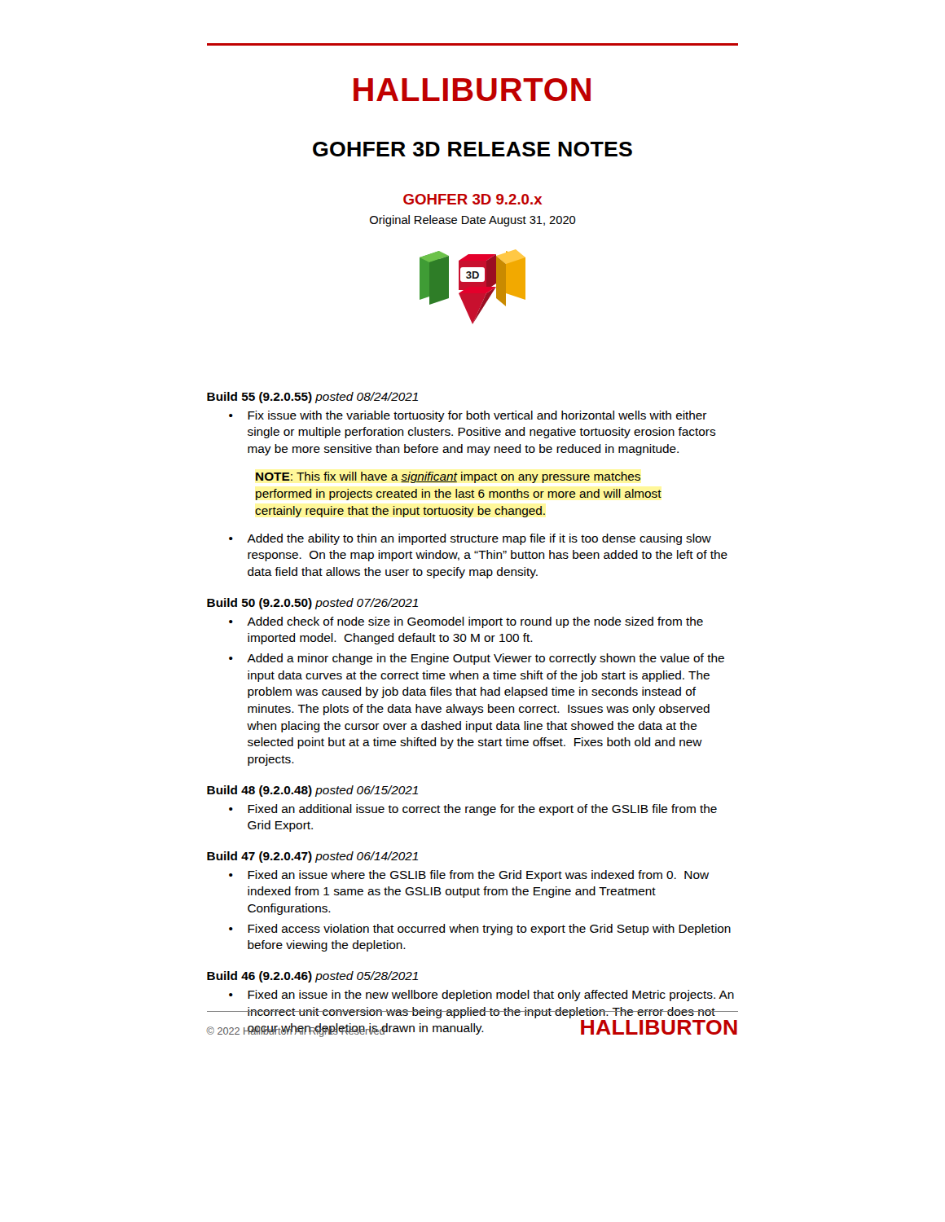HALLIBURTON
GOHFER 3D RELEASE NOTES
GOHFER 3D 9.2.0.x
Original Release Date August 31, 2020
3D
Build 55 (9.2.0.55) posted 08/24/2021
Fix issue with the variable tortuosity for both vertical and horizontal wells with either single or multiple perforation clusters. Positive and negative tortuosity erosion factors may be more sensitive than before and may need to be reduced in magnitude.
NOTE: This fix will have a significant impact on any pressure matches performed in projects created in the last 6 months or more and will almost certainly require that the input tortuosity be changed.
Added the ability to thin an imported structure map file if it is too dense causing slow response. On the map import window, a “Thin” button has been added to the left of the data field that allows the user to specify map density.
Build 50 (9.2.0.50) posted 07/26/2021
Added check of node size in Geomodel import to round up the node sized from the imported model. Changed default to 30 M or 100 ft.
Added a minor change in the Engine Output Viewer to correctly shown the value of the input data curves at the correct time when a time shift of the job start is applied. The problem was caused by job data files that had elapsed time in seconds instead of minutes. The plots of the data have always been correct. Issues was only observed when placing the cursor over a dashed input data line that showed the data at the selected point but at a time shifted by the start time offset. Fixes both old and new projects.
Build 48 (9.2.0.48) posted 06/15/2021
Fixed an additional issue to correct the range for the export of the GSLIB file from the Grid Export.
Build 47 (9.2.0.47) posted 06/14/2021
Fixed an issue where the GSLIB file from the Grid Export was indexed from 0. Now indexed from 1 same as the GSLIB output from the Engine and Treatment Configurations.
Fixed access violation that occurred when trying to export the Grid Setup with Depletion before viewing the depletion.
Build 46 (9.2.0.46) posted 05/28/2021
Fixed an issue in the new wellbore depletion model that only affected Metric projects. An incorrect unit conversion was being applied to the input depletion. The error does not occur when depletion is drawn in manually.
© 2022 Halliburton All Rights Reserved
HALLIBURTON